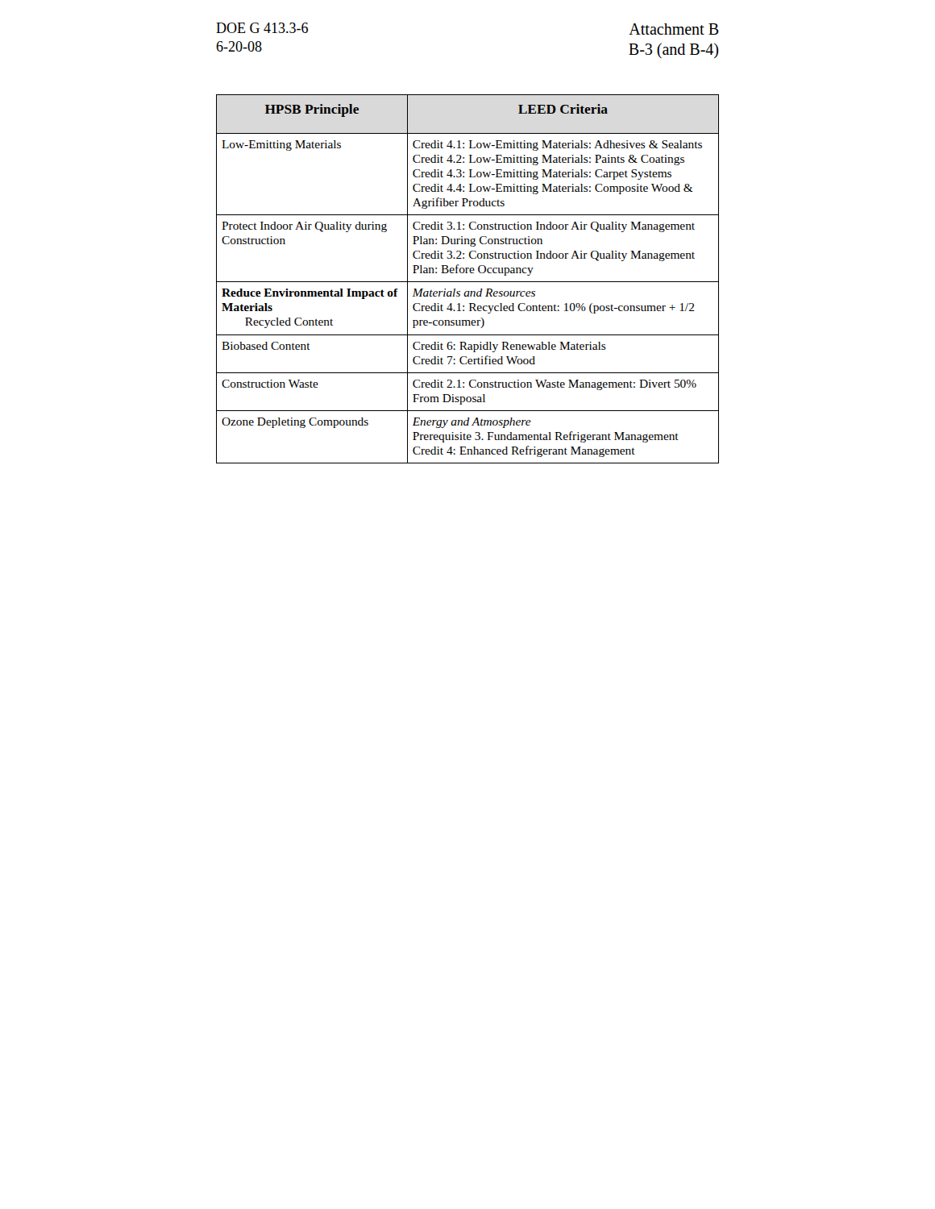DOE G 413.3-6
6-20-08
Attachment B
B-3 (and B-4)
| HPSB Principle | LEED Criteria |
| --- | --- |
| Low-Emitting Materials | Credit 4.1: Low-Emitting Materials: Adhesives & Sealants Credit 4.2: Low-Emitting Materials: Paints & Coatings Credit 4.3: Low-Emitting Materials: Carpet Systems Credit 4.4: Low-Emitting Materials: Composite Wood & Agrifiber Products |
| Protect Indoor Air Quality during Construction | Credit 3.1: Construction Indoor Air Quality Management Plan: During Construction Credit 3.2: Construction Indoor Air Quality Management Plan: Before Occupancy |
| Reduce Environmental Impact of Materials Recycled Content | Materials and Resources Credit 4.1: Recycled Content: 10% (post-consumer + 1/2 pre-consumer) |
| Biobased Content | Credit 6: Rapidly Renewable Materials Credit 7: Certified Wood |
| Construction Waste | Credit 2.1: Construction Waste Management: Divert 50% From Disposal |
| Ozone Depleting Compounds | Energy and Atmosphere Prerequisite 3. Fundamental Refrigerant Management Credit 4: Enhanced Refrigerant Management |